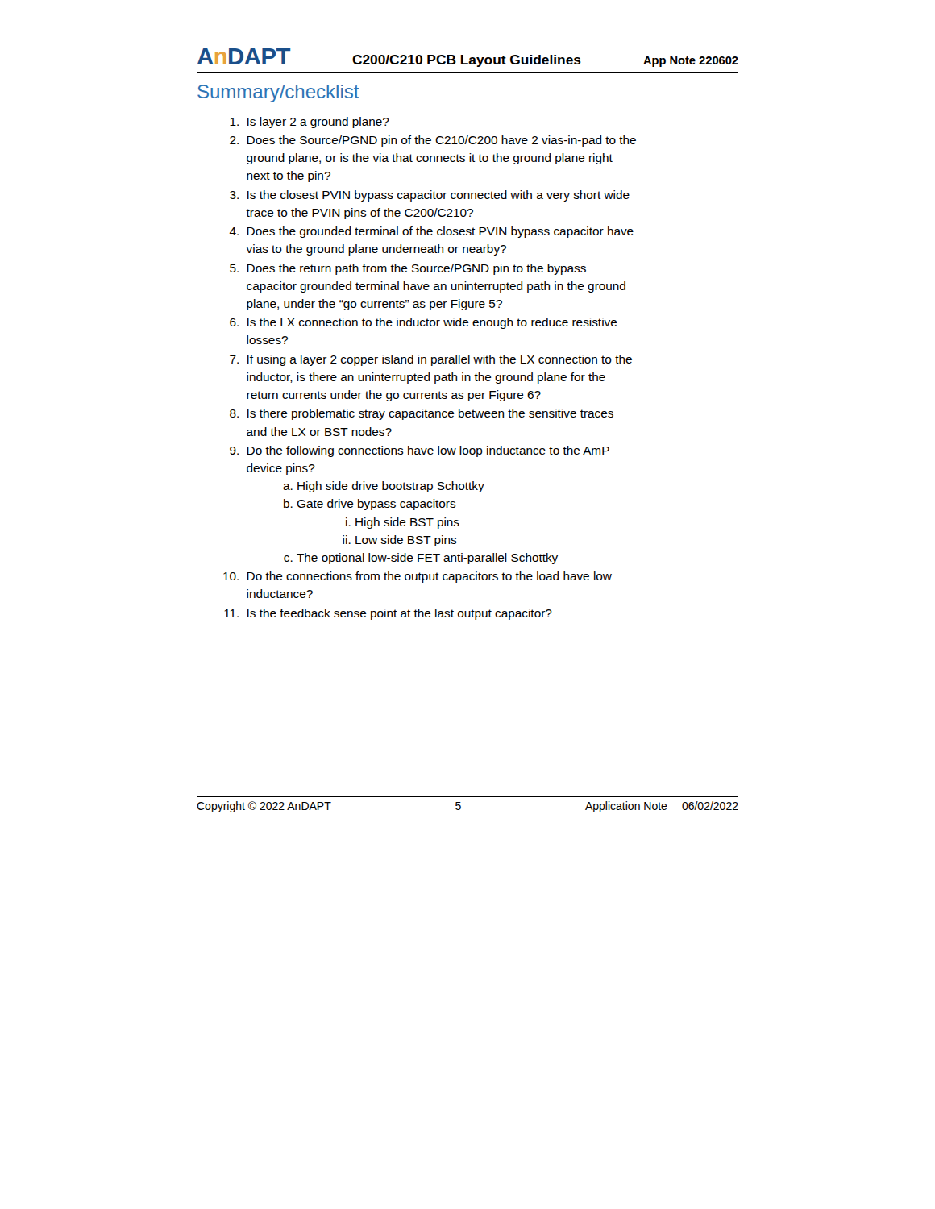AnDAPT
C200/C210 PCB Layout Guidelines
App Note 220602
Summary/checklist
Is layer 2 a ground plane?
Does the Source/PGND pin of the C210/C200 have 2 vias-in-pad to the ground plane, or is the via that connects it to the ground plane right next to the pin?
Is the closest PVIN bypass capacitor connected with a very short wide trace to the PVIN pins of the C200/C210?
Does the grounded terminal of the closest PVIN bypass capacitor have vias to the ground plane underneath or nearby?
Does the return path from the Source/PGND pin to the bypass capacitor grounded terminal have an uninterrupted path in the ground plane, under the “go currents” as per Figure 5?
Is the LX connection to the inductor wide enough to reduce resistive losses?
If using a layer 2 copper island in parallel with the LX connection to the inductor, is there an uninterrupted path in the ground plane for the return currents under the go currents as per Figure 6?
Is there problematic stray capacitance between the sensitive traces and the LX or BST nodes?
Do the following connections have low loop inductance to the AmP device pins?
High side drive bootstrap Schottky
Gate drive bypass capacitors
High side BST pins
Low side BST pins
The optional low-side FET anti-parallel Schottky
Do the connections from the output capacitors to the load have low inductance?
Is the feedback sense point at the last output capacitor?
Copyright © 2022 AnDAPT
5
Application Note06/02/2022